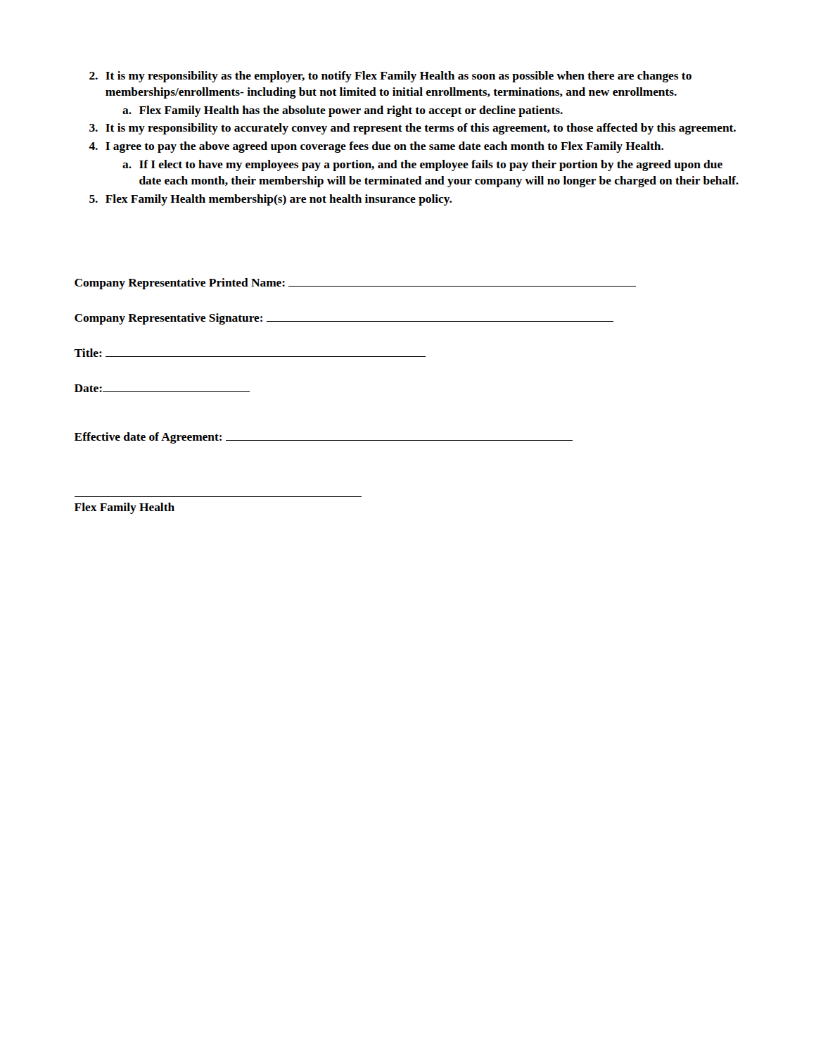It is my responsibility as the employer, to notify Flex Family Health as soon as possible when there are changes to memberships/enrollments- including but not limited to initial enrollments, terminations, and new enrollments.
Flex Family Health has the absolute power and right to accept or decline patients.
It is my responsibility to accurately convey and represent the terms of this agreement, to those affected by this agreement.
I agree to pay the above agreed upon coverage fees due on the same date each month to Flex Family Health.
If I elect to have my employees pay a portion, and the employee fails to pay their portion by the agreed upon due date each month, their membership will be terminated and your company will no longer be charged on their behalf.
Flex Family Health membership(s) are not health insurance policy.
Company Representative Printed Name:
Company Representative Signature:
Title:
Date:
Effective date of Agreement:
Flex Family Health